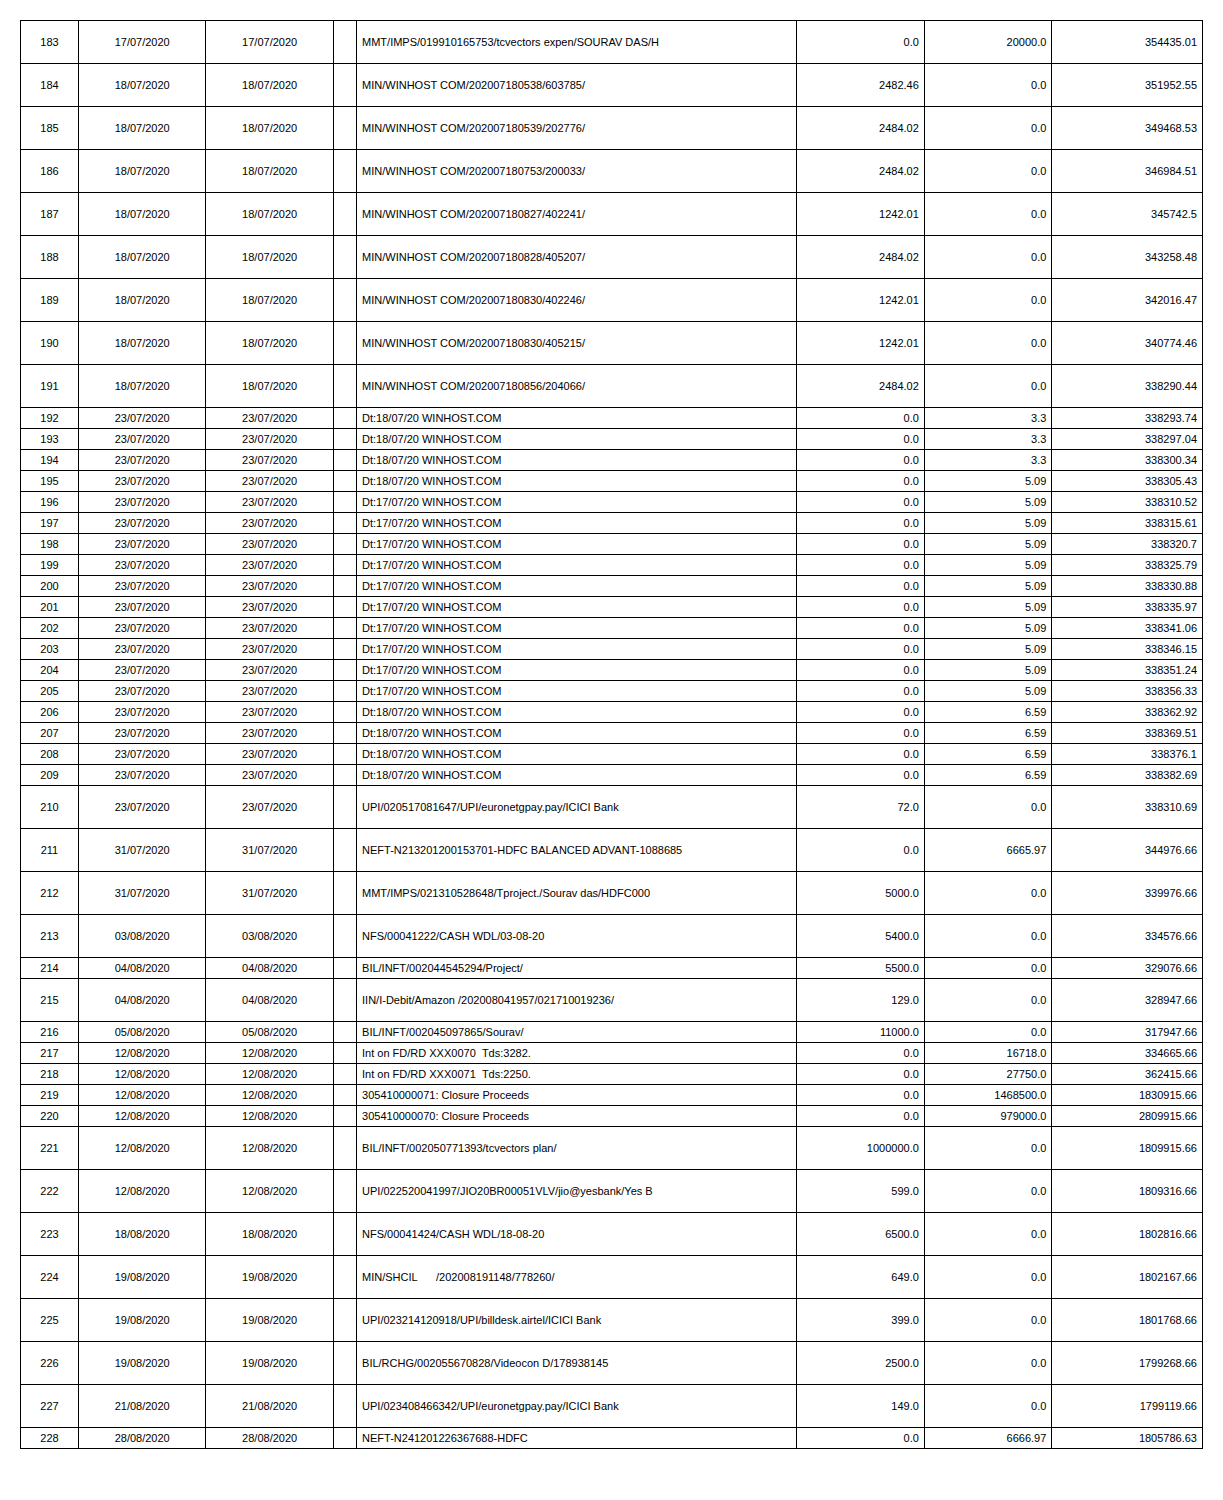| 183 | 17/07/2020 | 17/07/2020 | | MMT/IMPS/019910165753/tcvectors expen/SOURAV DAS/H | 0.0 | 20000.0 | 354435.01 |
| 184 | 18/07/2020 | 18/07/2020 | | MIN/WINHOST COM/202007180538/603785/ | 2482.46 | 0.0 | 351952.55 |
| 185 | 18/07/2020 | 18/07/2020 | | MIN/WINHOST COM/202007180539/202776/ | 2484.02 | 0.0 | 349468.53 |
| 186 | 18/07/2020 | 18/07/2020 | | MIN/WINHOST COM/202007180753/200033/ | 2484.02 | 0.0 | 346984.51 |
| 187 | 18/07/2020 | 18/07/2020 | | MIN/WINHOST COM/202007180827/402241/ | 1242.01 | 0.0 | 345742.5 |
| 188 | 18/07/2020 | 18/07/2020 | | MIN/WINHOST COM/202007180828/405207/ | 2484.02 | 0.0 | 343258.48 |
| 189 | 18/07/2020 | 18/07/2020 | | MIN/WINHOST COM/202007180830/402246/ | 1242.01 | 0.0 | 342016.47 |
| 190 | 18/07/2020 | 18/07/2020 | | MIN/WINHOST COM/202007180830/405215/ | 1242.01 | 0.0 | 340774.46 |
| 191 | 18/07/2020 | 18/07/2020 | | MIN/WINHOST COM/202007180856/204066/ | 2484.02 | 0.0 | 338290.44 |
| 192 | 23/07/2020 | 23/07/2020 | | Dt:18/07/20 WINHOST.COM | 0.0 | 3.3 | 338293.74 |
| 193 | 23/07/2020 | 23/07/2020 | | Dt:18/07/20 WINHOST.COM | 0.0 | 3.3 | 338297.04 |
| 194 | 23/07/2020 | 23/07/2020 | | Dt:18/07/20 WINHOST.COM | 0.0 | 3.3 | 338300.34 |
| 195 | 23/07/2020 | 23/07/2020 | | Dt:18/07/20 WINHOST.COM | 0.0 | 5.09 | 338305.43 |
| 196 | 23/07/2020 | 23/07/2020 | | Dt:17/07/20 WINHOST.COM | 0.0 | 5.09 | 338310.52 |
| 197 | 23/07/2020 | 23/07/2020 | | Dt:17/07/20 WINHOST.COM | 0.0 | 5.09 | 338315.61 |
| 198 | 23/07/2020 | 23/07/2020 | | Dt:17/07/20 WINHOST.COM | 0.0 | 5.09 | 338320.7 |
| 199 | 23/07/2020 | 23/07/2020 | | Dt:17/07/20 WINHOST.COM | 0.0 | 5.09 | 338325.79 |
| 200 | 23/07/2020 | 23/07/2020 | | Dt:17/07/20 WINHOST.COM | 0.0 | 5.09 | 338330.88 |
| 201 | 23/07/2020 | 23/07/2020 | | Dt:17/07/20 WINHOST.COM | 0.0 | 5.09 | 338335.97 |
| 202 | 23/07/2020 | 23/07/2020 | | Dt:17/07/20 WINHOST.COM | 0.0 | 5.09 | 338341.06 |
| 203 | 23/07/2020 | 23/07/2020 | | Dt:17/07/20 WINHOST.COM | 0.0 | 5.09 | 338346.15 |
| 204 | 23/07/2020 | 23/07/2020 | | Dt:17/07/20 WINHOST.COM | 0.0 | 5.09 | 338351.24 |
| 205 | 23/07/2020 | 23/07/2020 | | Dt:17/07/20 WINHOST.COM | 0.0 | 5.09 | 338356.33 |
| 206 | 23/07/2020 | 23/07/2020 | | Dt:18/07/20 WINHOST.COM | 0.0 | 6.59 | 338362.92 |
| 207 | 23/07/2020 | 23/07/2020 | | Dt:18/07/20 WINHOST.COM | 0.0 | 6.59 | 338369.51 |
| 208 | 23/07/2020 | 23/07/2020 | | Dt:18/07/20 WINHOST.COM | 0.0 | 6.59 | 338376.1 |
| 209 | 23/07/2020 | 23/07/2020 | | Dt:18/07/20 WINHOST.COM | 0.0 | 6.59 | 338382.69 |
| 210 | 23/07/2020 | 23/07/2020 | | UPI/020517081647/UPI/euronetgpay.pay/ICICI Bank | 72.0 | 0.0 | 338310.69 |
| 211 | 31/07/2020 | 31/07/2020 | | NEFT-N213201200153701-HDFC BALANCED ADVANT-1088685 | 0.0 | 6665.97 | 344976.66 |
| 212 | 31/07/2020 | 31/07/2020 | | MMT/IMPS/021310528648/Tproject./Sourav das/HDFC000 | 5000.0 | 0.0 | 339976.66 |
| 213 | 03/08/2020 | 03/08/2020 | | NFS/00041222/CASH WDL/03-08-20 | 5400.0 | 0.0 | 334576.66 |
| 214 | 04/08/2020 | 04/08/2020 | | BIL/INFT/002044545294/Project/ | 5500.0 | 0.0 | 329076.66 |
| 215 | 04/08/2020 | 04/08/2020 | | IIN/I-Debit/Amazon /202008041957/021710019236/ | 129.0 | 0.0 | 328947.66 |
| 216 | 05/08/2020 | 05/08/2020 | | BIL/INFT/002045097865/Sourav/ | 11000.0 | 0.0 | 317947.66 |
| 217 | 12/08/2020 | 12/08/2020 | | Int on FD/RD XXX0070 Tds:3282. | 0.0 | 16718.0 | 334665.66 |
| 218 | 12/08/2020 | 12/08/2020 | | Int on FD/RD XXX0071 Tds:2250. | 0.0 | 27750.0 | 362415.66 |
| 219 | 12/08/2020 | 12/08/2020 | | 305410000071: Closure Proceeds | 0.0 | 1468500.0 | 1830915.66 |
| 220 | 12/08/2020 | 12/08/2020 | | 305410000070: Closure Proceeds | 0.0 | 979000.0 | 2809915.66 |
| 221 | 12/08/2020 | 12/08/2020 | | BIL/INFT/002050771393/tcvectors plan/ | 1000000.0 | 0.0 | 1809915.66 |
| 222 | 12/08/2020 | 12/08/2020 | | UPI/022520041997/JIO20BR00051VLV/jio@yesbank/Yes B | 599.0 | 0.0 | 1809316.66 |
| 223 | 18/08/2020 | 18/08/2020 | | NFS/00041424/CASH WDL/18-08-20 | 6500.0 | 0.0 | 1802816.66 |
| 224 | 19/08/2020 | 19/08/2020 | | MIN/SHCIL /202008191148/778260/ | 649.0 | 0.0 | 1802167.66 |
| 225 | 19/08/2020 | 19/08/2020 | | UPI/023214120918/UPI/billdesk.airtel/ICICI Bank | 399.0 | 0.0 | 1801768.66 |
| 226 | 19/08/2020 | 19/08/2020 | | BIL/RCHG/002055670828/Videocon D/178938145 | 2500.0 | 0.0 | 1799268.66 |
| 227 | 21/08/2020 | 21/08/2020 | | UPI/023408466342/UPI/euronetgpay.pay/ICICI Bank | 149.0 | 0.0 | 1799119.66 |
| 228 | 28/08/2020 | 28/08/2020 | | NEFT-N241201226367688-HDFC | 0.0 | 6666.97 | 1805786.63 |